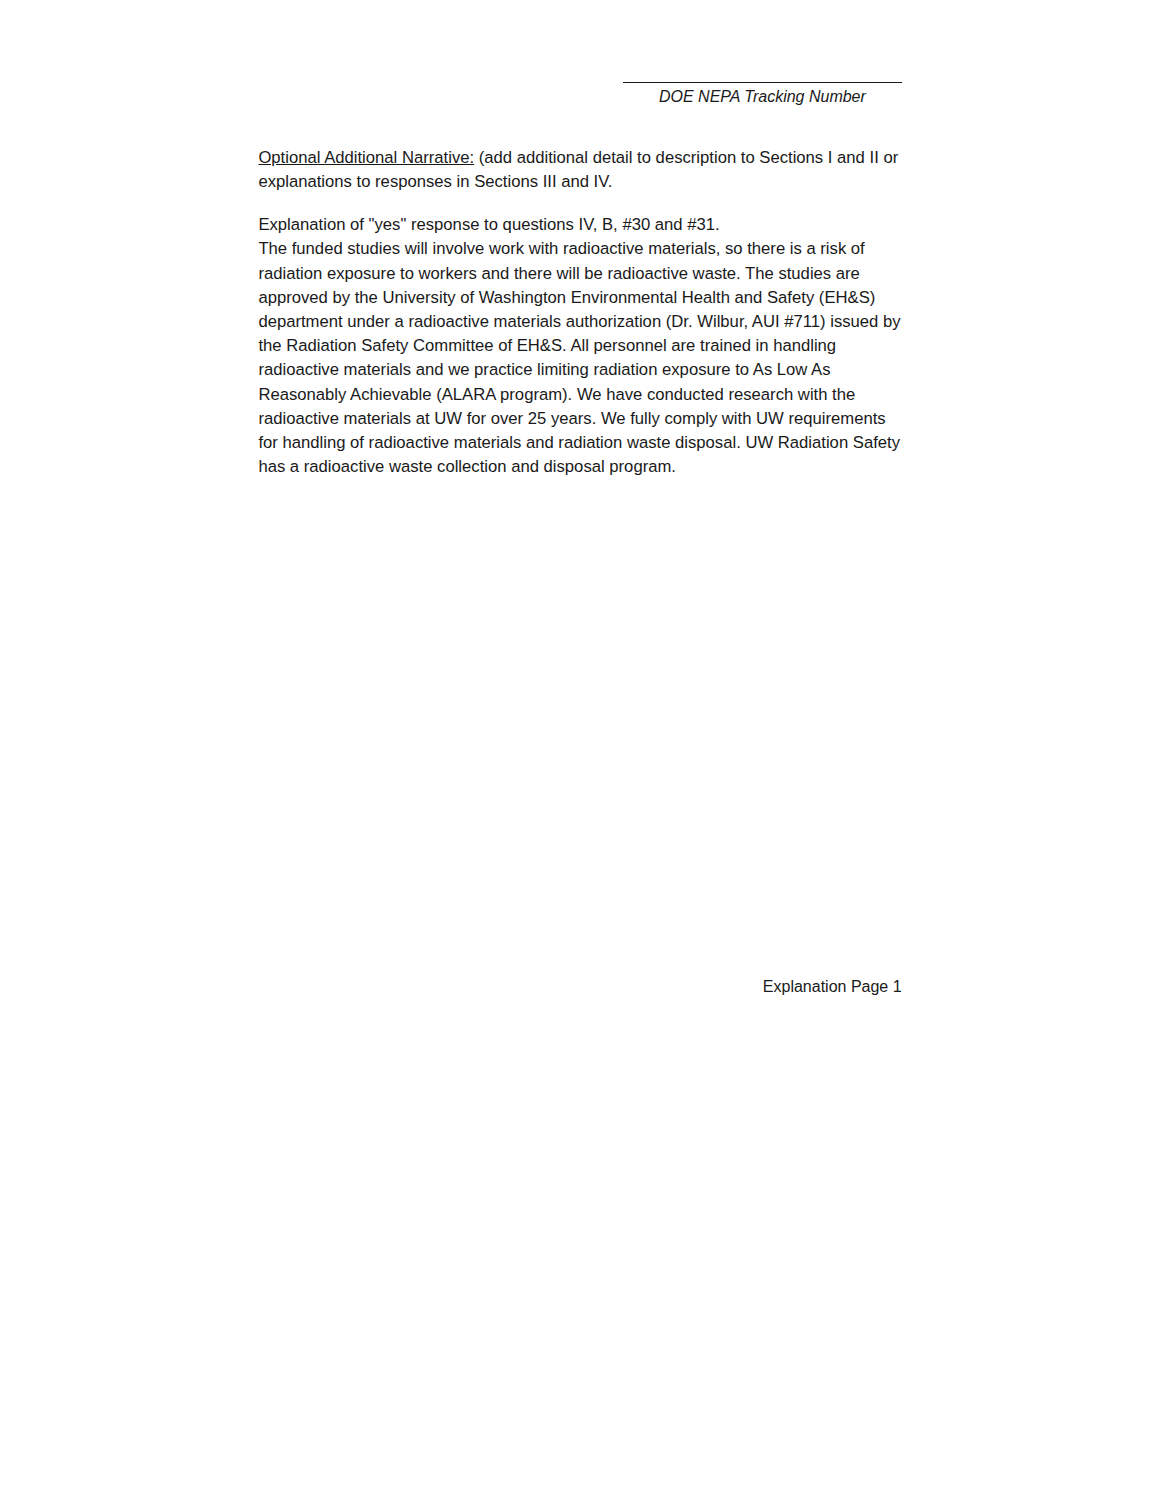DOE NEPA Tracking Number
Optional Additional Narrative: (add additional detail to description to Sections I and II or explanations to responses in Sections III and IV.
Explanation of "yes" response to questions IV, B, #30 and #31.
The funded studies will involve work with radioactive materials, so there is a risk of radiation exposure to workers and there will be radioactive waste. The studies are approved by the University of Washington Environmental Health and Safety (EH&S) department under a radioactive materials authorization (Dr. Wilbur, AUI #711) issued by the Radiation Safety Committee of EH&S. All personnel are trained in handling radioactive materials and we practice limiting radiation exposure to As Low As Reasonably Achievable (ALARA program). We have conducted research with the radioactive materials at UW for over 25 years. We fully comply with UW requirements for handling of radioactive materials and radiation waste disposal. UW Radiation Safety has a radioactive waste collection and disposal program.
Explanation Page 1